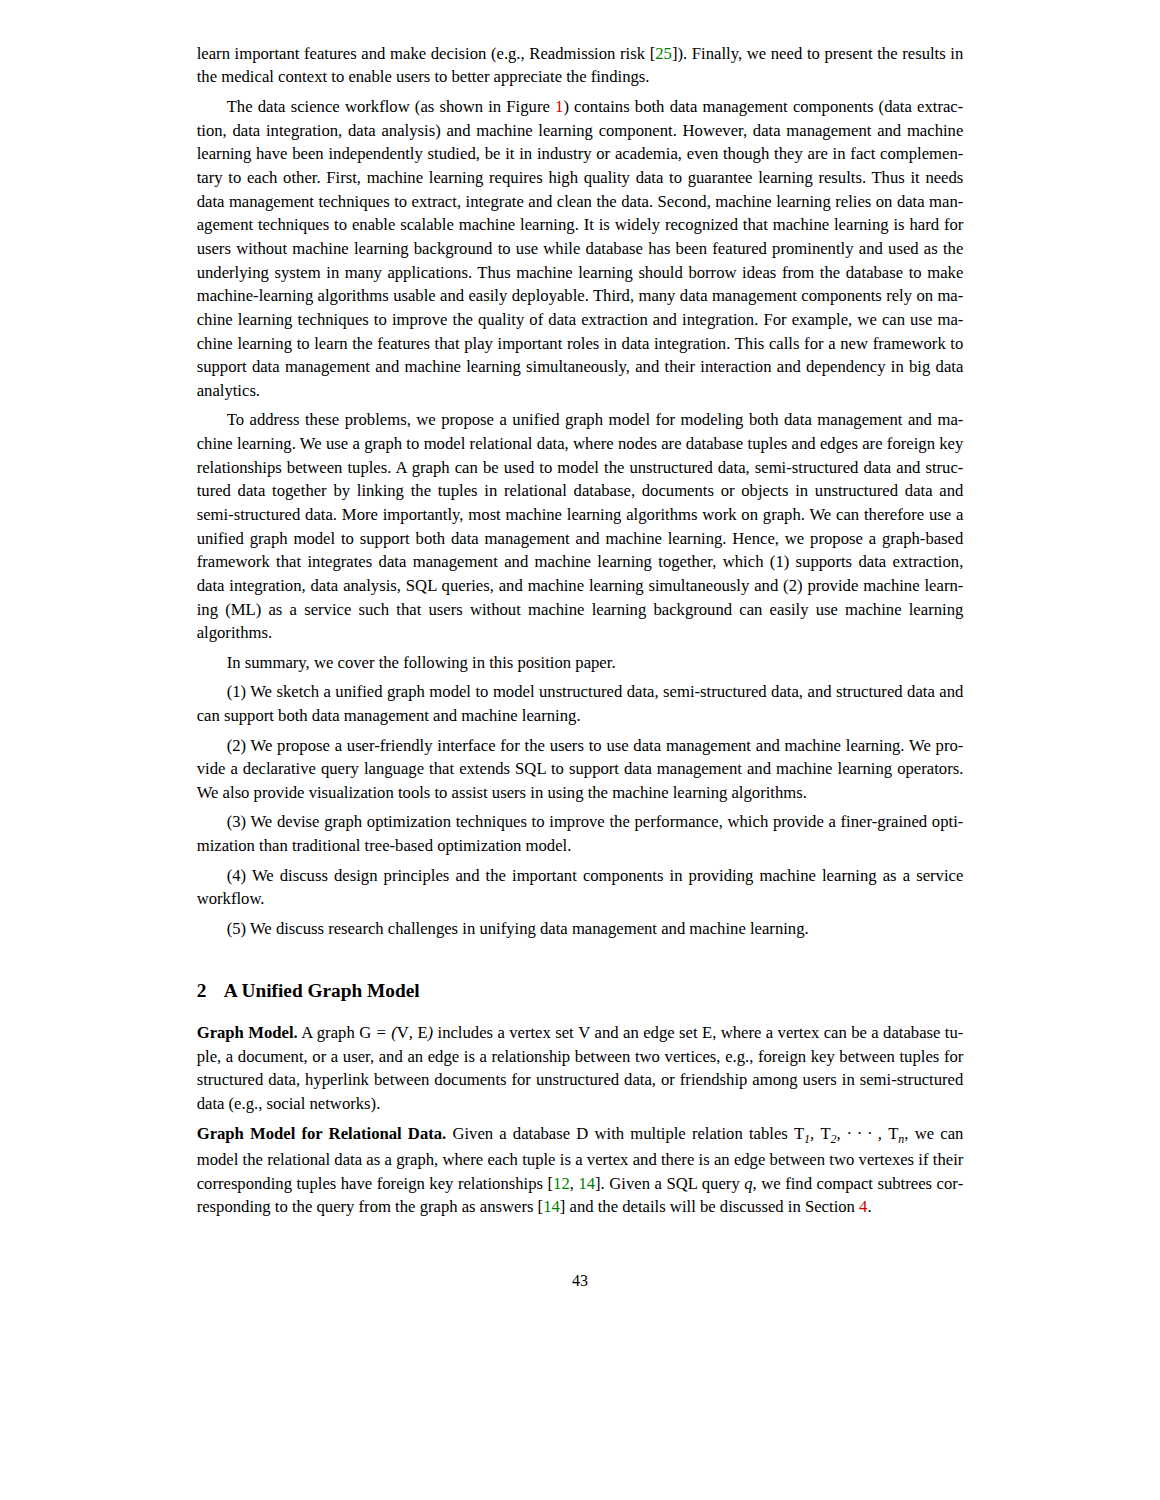learn important features and make decision (e.g., Readmission risk [25]). Finally, we need to present the results in the medical context to enable users to better appreciate the findings.
The data science workflow (as shown in Figure 1) contains both data management components (data extraction, data integration, data analysis) and machine learning component. However, data management and machine learning have been independently studied, be it in industry or academia, even though they are in fact complementary to each other. First, machine learning requires high quality data to guarantee learning results. Thus it needs data management techniques to extract, integrate and clean the data. Second, machine learning relies on data management techniques to enable scalable machine learning. It is widely recognized that machine learning is hard for users without machine learning background to use while database has been featured prominently and used as the underlying system in many applications. Thus machine learning should borrow ideas from the database to make machine-learning algorithms usable and easily deployable. Third, many data management components rely on machine learning techniques to improve the quality of data extraction and integration. For example, we can use machine learning to learn the features that play important roles in data integration. This calls for a new framework to support data management and machine learning simultaneously, and their interaction and dependency in big data analytics.
To address these problems, we propose a unified graph model for modeling both data management and machine learning. We use a graph to model relational data, where nodes are database tuples and edges are foreign key relationships between tuples. A graph can be used to model the unstructured data, semi-structured data and structured data together by linking the tuples in relational database, documents or objects in unstructured data and semi-structured data. More importantly, most machine learning algorithms work on graph. We can therefore use a unified graph model to support both data management and machine learning. Hence, we propose a graph-based framework that integrates data management and machine learning together, which (1) supports data extraction, data integration, data analysis, SQL queries, and machine learning simultaneously and (2) provide machine learning (ML) as a service such that users without machine learning background can easily use machine learning algorithms.
In summary, we cover the following in this position paper.
(1) We sketch a unified graph model to model unstructured data, semi-structured data, and structured data and can support both data management and machine learning.
(2) We propose a user-friendly interface for the users to use data management and machine learning. We provide a declarative query language that extends SQL to support data management and machine learning operators. We also provide visualization tools to assist users in using the machine learning algorithms.
(3) We devise graph optimization techniques to improve the performance, which provide a finer-grained optimization than traditional tree-based optimization model.
(4) We discuss design principles and the important components in providing machine learning as a service workflow.
(5) We discuss research challenges in unifying data management and machine learning.
2 A Unified Graph Model
Graph Model. A graph G = (V, E) includes a vertex set V and an edge set E, where a vertex can be a database tuple, a document, or a user, and an edge is a relationship between two vertices, e.g., foreign key between tuples for structured data, hyperlink between documents for unstructured data, or friendship among users in semi-structured data (e.g., social networks).
Graph Model for Relational Data. Given a database D with multiple relation tables T1, T2, · · · , Tn, we can model the relational data as a graph, where each tuple is a vertex and there is an edge between two vertexes if their corresponding tuples have foreign key relationships [12, 14]. Given a SQL query q, we find compact subtrees corresponding to the query from the graph as answers [14] and the details will be discussed in Section 4.
43